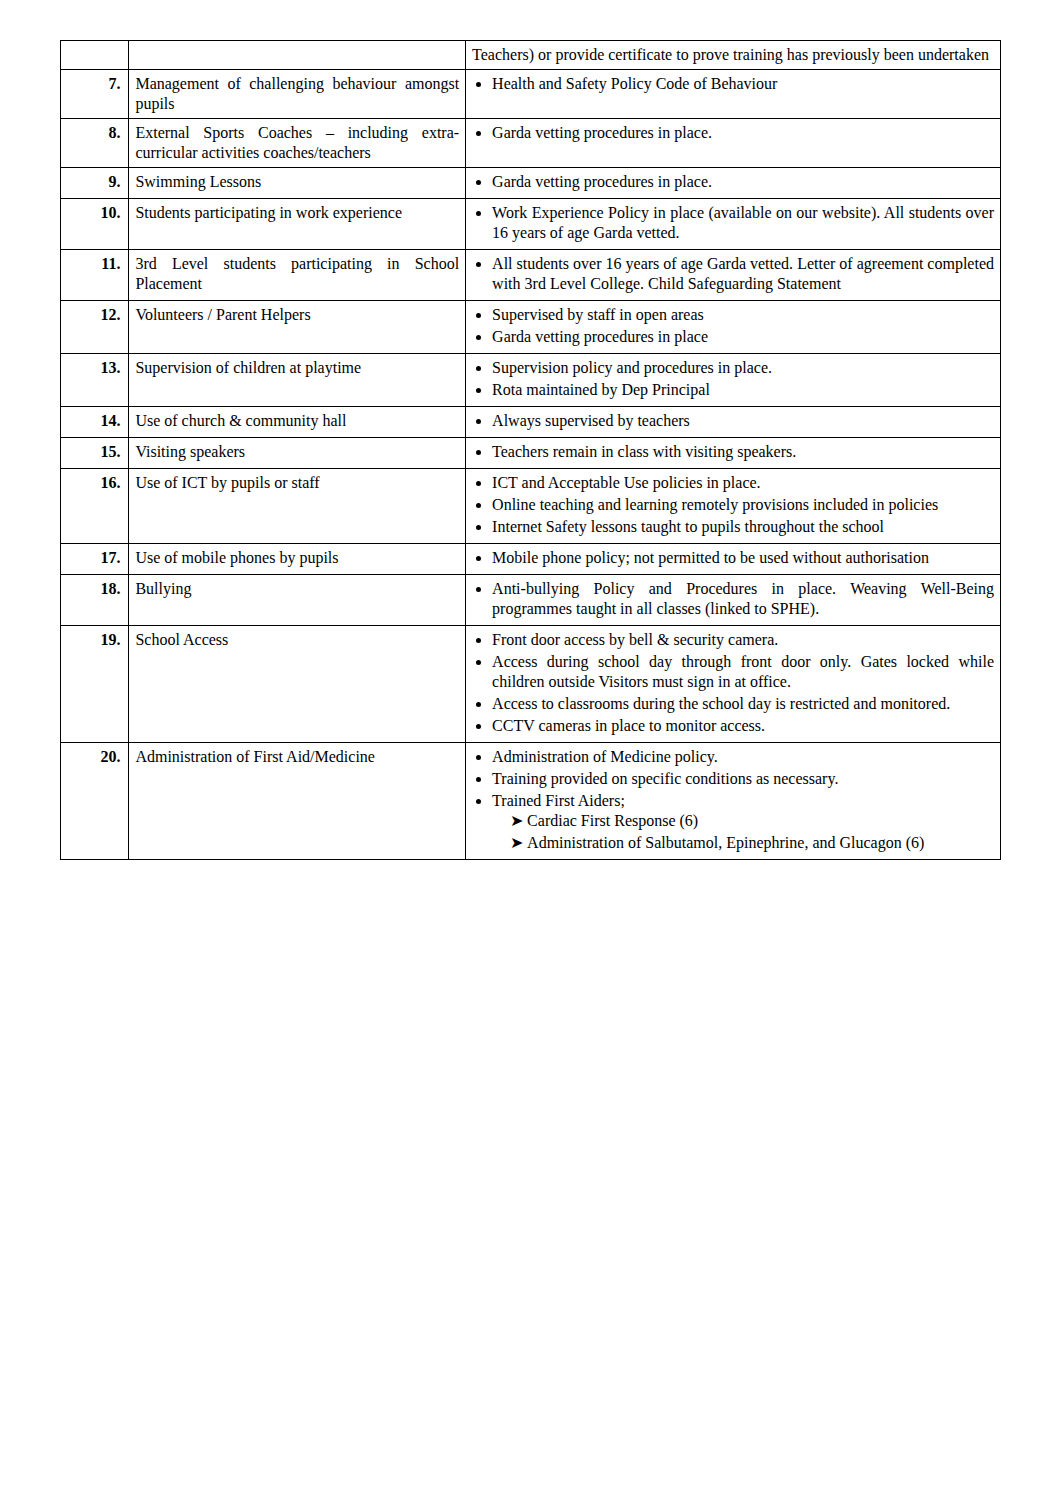| | | Teachers) or provide certificate to prove training has previously been undertaken |
| 7. | Management of challenging behaviour amongst pupils | Health and Safety Policy Code of Behaviour |
| 8. | External Sports Coaches – including extra-curricular activities coaches/teachers | Garda vetting procedures in place. |
| 9. | Swimming Lessons | Garda vetting procedures in place. |
| 10. | Students participating in work experience | Work Experience Policy in place (available on our website). All students over 16 years of age Garda vetted. |
| 11. | 3rd Level students participating in School Placement | All students over 16 years of age Garda vetted. Letter of agreement completed with 3rd Level College. Child Safeguarding Statement |
| 12. | Volunteers / Parent Helpers | Supervised by staff in open areas Garda vetting procedures in place |
| 13. | Supervision of children at playtime | Supervision policy and procedures in place. Rota maintained by Dep Principal |
| 14. | Use of church & community hall | Always supervised by teachers |
| 15. | Visiting speakers | Teachers remain in class with visiting speakers. |
| 16. | Use of ICT by pupils or staff | ICT and Acceptable Use policies in place. Online teaching and learning remotely provisions included in policies Internet Safety lessons taught to pupils throughout the school |
| 17. | Use of mobile phones by pupils | Mobile phone policy; not permitted to be used without authorisation |
| 18. | Bullying | Anti-bullying Policy and Procedures in place. Weaving Well-Being programmes taught in all classes (linked to SPHE). |
| 19. | School Access | Front door access by bell & security camera. Access during school day through front door only. Gates locked while children outside Visitors must sign in at office. Access to classrooms during the school day is restricted and monitored. CCTV cameras in place to monitor access. |
| 20. | Administration of First Aid/Medicine | Administration of Medicine policy. Training provided on specific conditions as necessary. Trained First Aiders; Cardiac First Response (6) Administration of Salbutamol, Epinephrine, and Glucagon (6) |